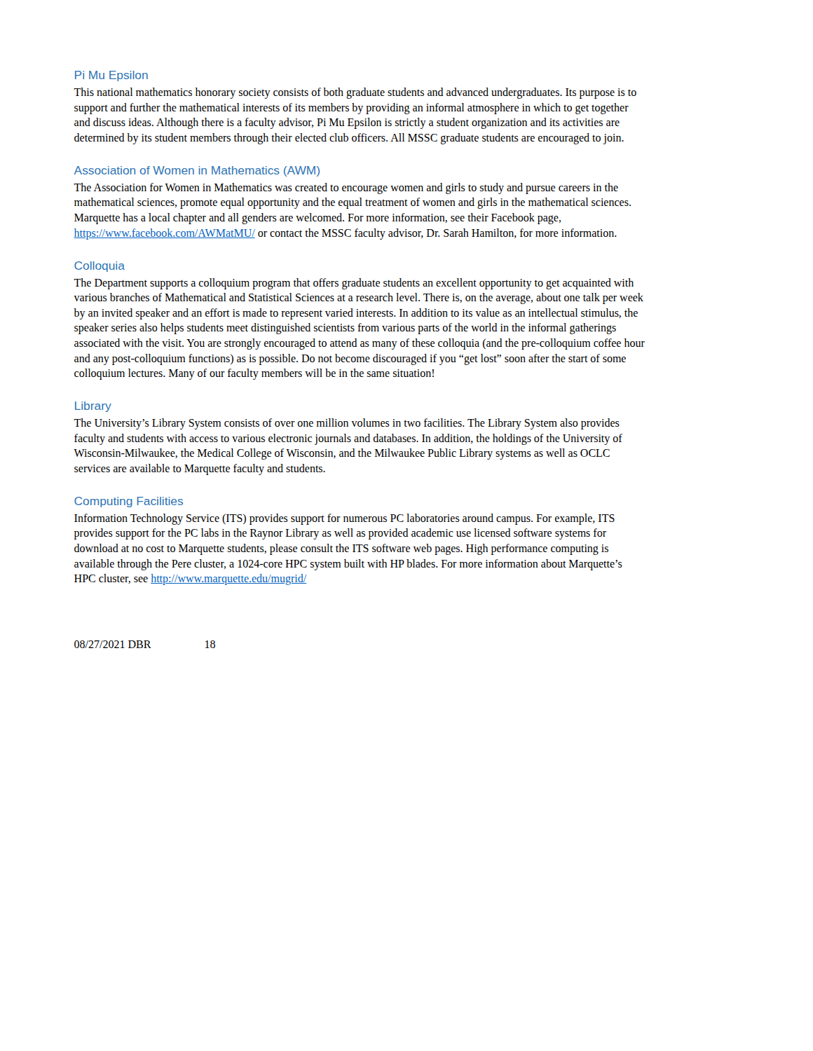Pi Mu Epsilon
This national mathematics honorary society consists of both graduate students and advanced undergraduates. Its purpose is to support and further the mathematical interests of its members by providing an informal atmosphere in which to get together and discuss ideas. Although there is a faculty advisor, Pi Mu Epsilon is strictly a student organization and its activities are determined by its student members through their elected club officers. All MSSC graduate students are encouraged to join.
Association of Women in Mathematics (AWM)
The Association for Women in Mathematics was created to encourage women and girls to study and pursue careers in the mathematical sciences, promote equal opportunity and the equal treatment of women and girls in the mathematical sciences. Marquette has a local chapter and all genders are welcomed. For more information, see their Facebook page, https://www.facebook.com/AWMatMU/ or contact the MSSC faculty advisor, Dr. Sarah Hamilton, for more information.
Colloquia
The Department supports a colloquium program that offers graduate students an excellent opportunity to get acquainted with various branches of Mathematical and Statistical Sciences at a research level. There is, on the average, about one talk per week by an invited speaker and an effort is made to represent varied interests. In addition to its value as an intellectual stimulus, the speaker series also helps students meet distinguished scientists from various parts of the world in the informal gatherings associated with the visit. You are strongly encouraged to attend as many of these colloquia (and the pre-colloquium coffee hour and any post-colloquium functions) as is possible. Do not become discouraged if you “get lost” soon after the start of some colloquium lectures. Many of our faculty members will be in the same situation!
Library
The University’s Library System consists of over one million volumes in two facilities. The Library System also provides faculty and students with access to various electronic journals and databases. In addition, the holdings of the University of Wisconsin-Milwaukee, the Medical College of Wisconsin, and the Milwaukee Public Library systems as well as OCLC services are available to Marquette faculty and students.
Computing Facilities
Information Technology Service (ITS) provides support for numerous PC laboratories around campus. For example, ITS provides support for the PC labs in the Raynor Library as well as provided academic use licensed software systems for download at no cost to Marquette students, please consult the ITS software web pages. High performance computing is available through the Pere cluster, a 1024-core HPC system built with HP blades. For more information about Marquette’s HPC cluster, see http://www.marquette.edu/mugrid/
08/27/2021 DBR 18